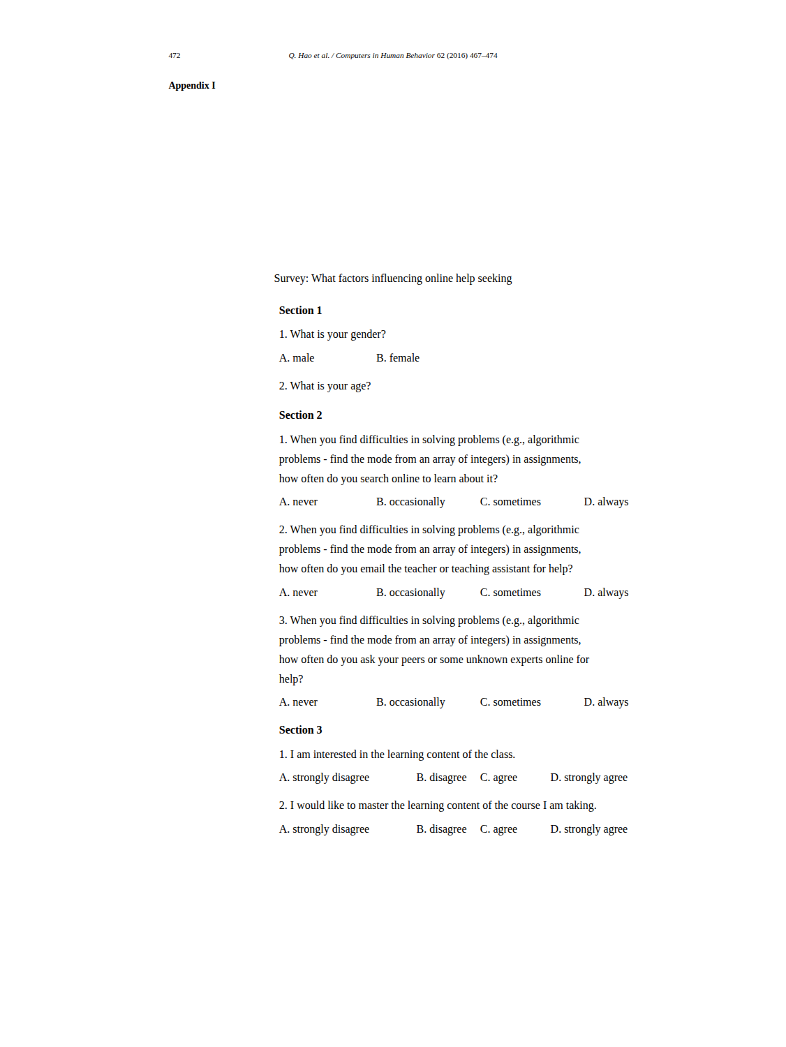472
Q. Hao et al. / Computers in Human Behavior 62 (2016) 467–474
Appendix I
Survey: What factors influencing online help seeking
Section 1
1. What is your gender?
A. male B. female
2. What is your age?
Section 2
1. When you find difficulties in solving problems (e.g., algorithmic problems - find the mode from an array of integers) in assignments, how often do you search online to learn about it?
A. never B. occasionally C. sometimes D. always
2. When you find difficulties in solving problems (e.g., algorithmic problems - find the mode from an array of integers) in assignments, how often do you email the teacher or teaching assistant for help?
A. never B. occasionally C. sometimes D. always
3. When you find difficulties in solving problems (e.g., algorithmic problems - find the mode from an array of integers) in assignments, how often do you ask your peers or some unknown experts online for help?
A. never B. occasionally C. sometimes D. always
Section 3
1. I am interested in the learning content of the class.
A. strongly disagree B. disagree C. agree D. strongly agree
2. I would like to master the learning content of the course I am taking.
A. strongly disagree B. disagree C. agree D. strongly agree